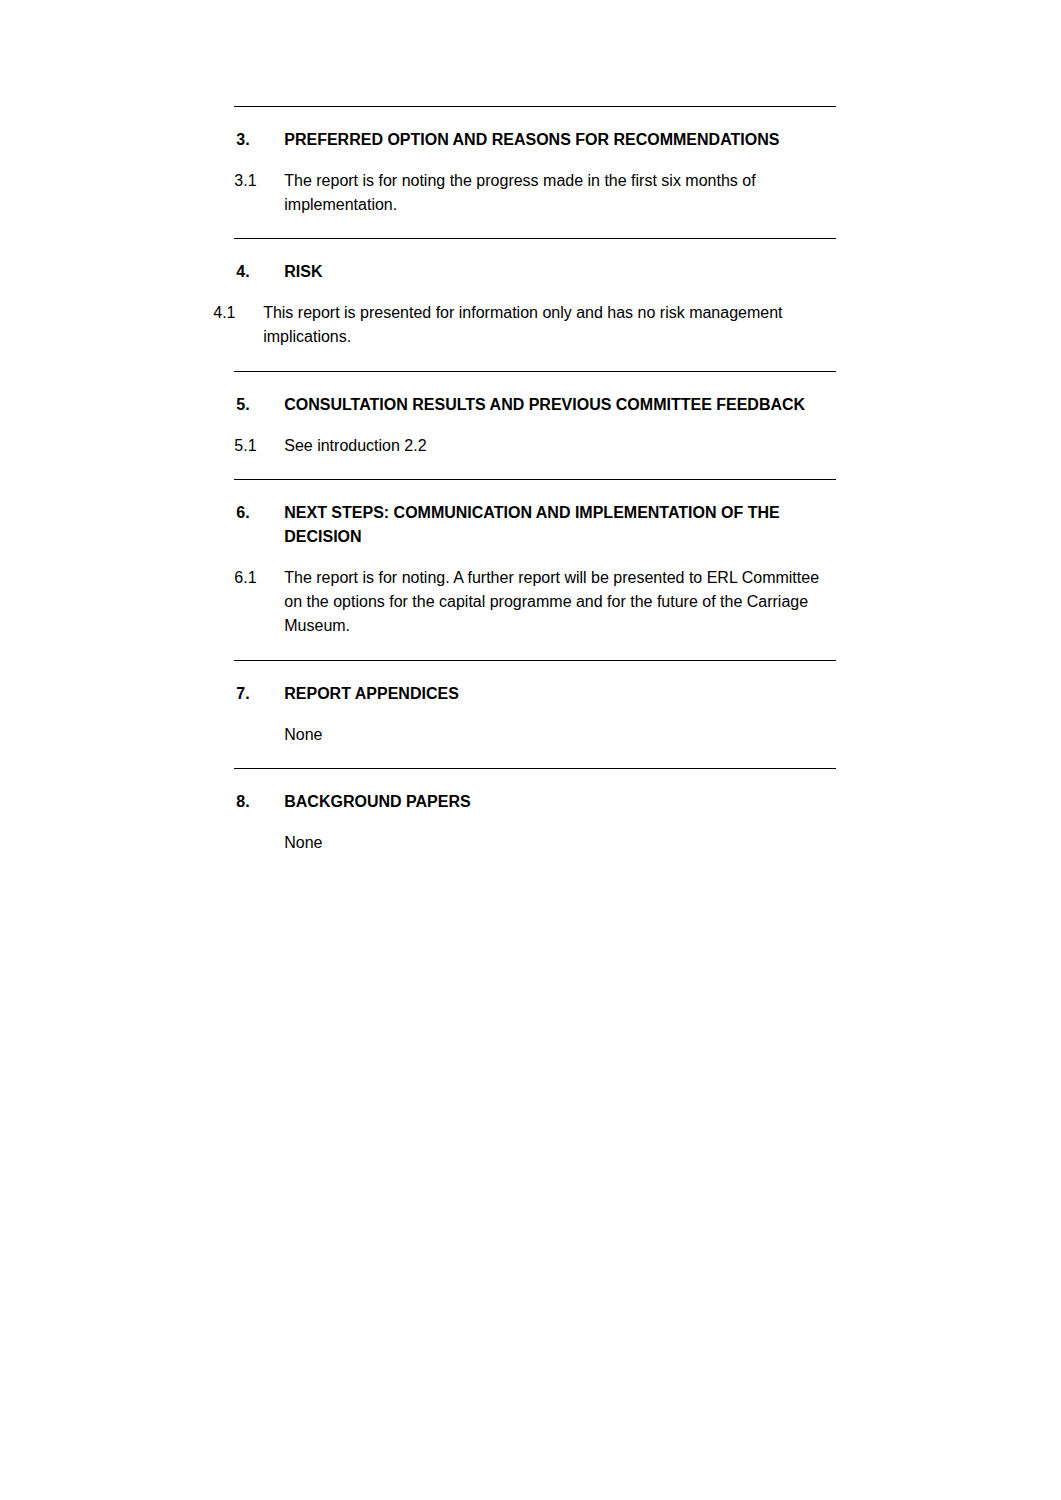3.
PREFERRED OPTION AND REASONS FOR RECOMMENDATIONS
3.1
The report is for noting the progress made in the first six months of implementation.
4.
RISK
4.1
This report is presented for information only and has no risk management implications.
5.
CONSULTATION RESULTS AND PREVIOUS COMMITTEE FEEDBACK
5.1
See introduction 2.2
6.
NEXT STEPS: COMMUNICATION AND IMPLEMENTATION OF THE DECISION
6.1
The report is for noting. A further report will be presented to ERL Committee on the options for the capital programme and for the future of the Carriage Museum.
7.
REPORT APPENDICES
None
8.
BACKGROUND PAPERS
None